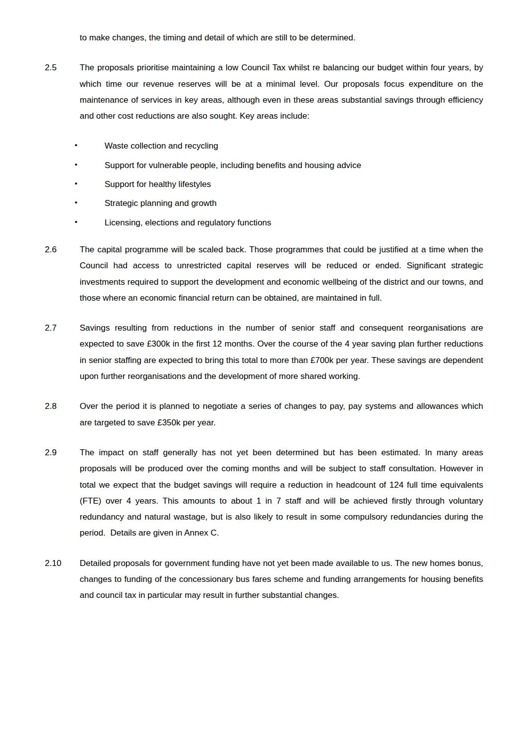to make changes, the timing and detail of which are still to be determined.
2.5
The proposals prioritise maintaining a low Council Tax whilst re balancing our budget within four years, by which time our revenue reserves will be at a minimal level. Our proposals focus expenditure on the maintenance of services in key areas, although even in these areas substantial savings through efficiency and other cost reductions are also sought. Key areas include:
Waste collection and recycling
Support for vulnerable people, including benefits and housing advice
Support for healthy lifestyles
Strategic planning and growth
Licensing, elections and regulatory functions
2.6
The capital programme will be scaled back. Those programmes that could be justified at a time when the Council had access to unrestricted capital reserves will be reduced or ended. Significant strategic investments required to support the development and economic wellbeing of the district and our towns, and those where an economic financial return can be obtained, are maintained in full.
2.7
Savings resulting from reductions in the number of senior staff and consequent reorganisations are expected to save £300k in the first 12 months. Over the course of the 4 year saving plan further reductions in senior staffing are expected to bring this total to more than £700k per year. These savings are dependent upon further reorganisations and the development of more shared working.
2.8
Over the period it is planned to negotiate a series of changes to pay, pay systems and allowances which are targeted to save £350k per year.
2.9
The impact on staff generally has not yet been determined but has been estimated. In many areas proposals will be produced over the coming months and will be subject to staff consultation. However in total we expect that the budget savings will require a reduction in headcount of 124 full time equivalents (FTE) over 4 years. This amounts to about 1 in 7 staff and will be achieved firstly through voluntary redundancy and natural wastage, but is also likely to result in some compulsory redundancies during the period. Details are given in Annex C.
2.10
Detailed proposals for government funding have not yet been made available to us. The new homes bonus, changes to funding of the concessionary bus fares scheme and funding arrangements for housing benefits and council tax in particular may result in further substantial changes.